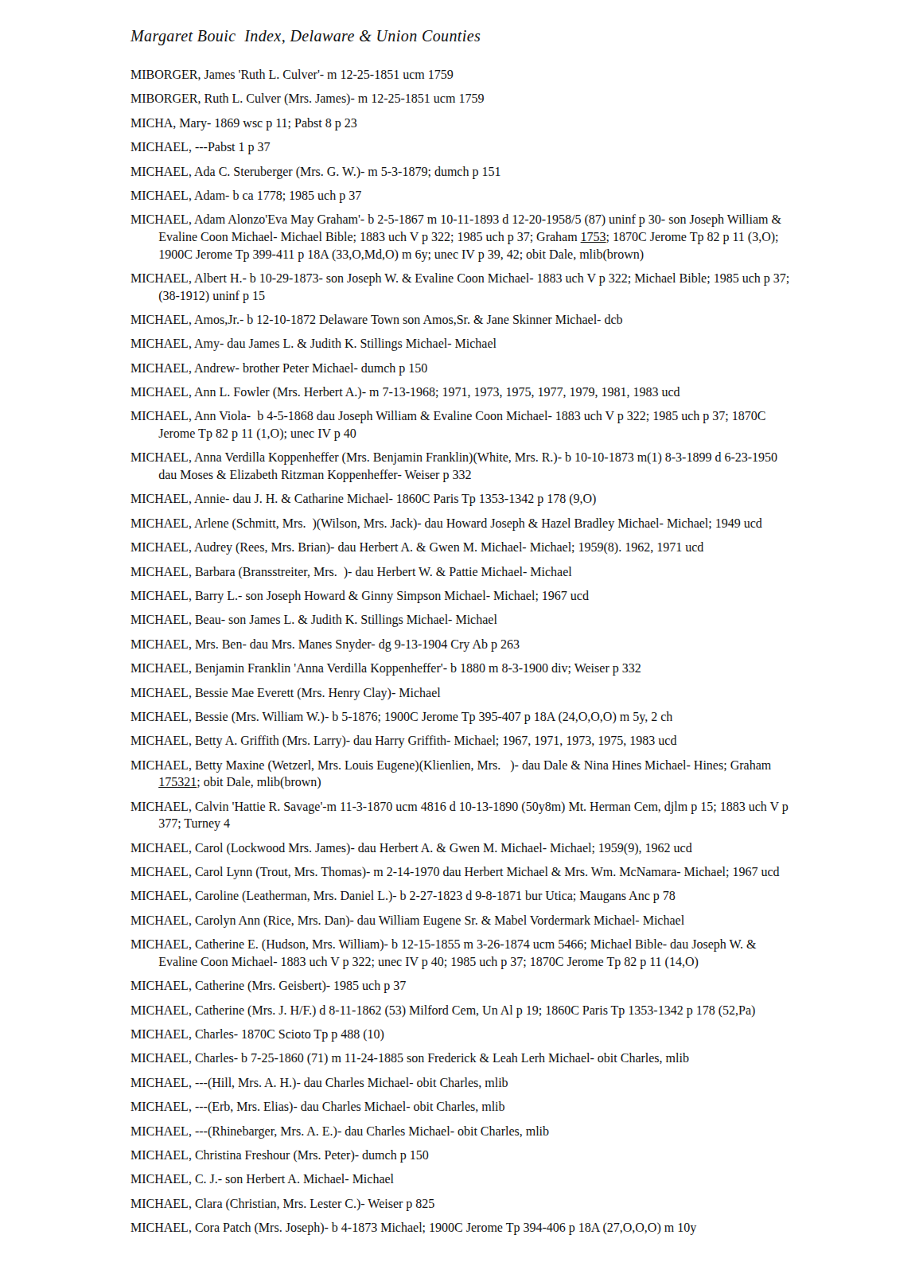Margaret Bouic Index, Delaware & Union Counties
Miborger, James 'Ruth L. Culver'- m 12-25-1851 ucm 1759
Miborger, Ruth L. Culver (Mrs. James)- m 12-25-1851 ucm 1759
Micha, Mary- 1869 wsc p 11; Pabst 8 p 23
Michael, ---Pabst 1 p 37
Michael, Ada C. Steruberger (Mrs. G. W.)- m 5-3-1879; dumch p 151
Michael, Adam- b ca 1778; 1985 uch p 37
Michael, Adam Alonzo'Eva May Graham'- b 2-5-1867 m 10-11-1893 d 12-20-1958/5 (87) uninf p 30- son Joseph William & Evaline Coon Michael- Michael Bible; 1883 uch V p 322; 1985 uch p 37; Graham 1753; 1870C Jerome Tp 82 p 11 (3,O); 1900C Jerome Tp 399-411 p 18A (33,O,Md,O) m 6y; unec IV p 39, 42; obit Dale, mlib(brown)
Michael, Albert H.- b 10-29-1873- son Joseph W. & Evaline Coon Michael- 1883 uch V p 322; Michael Bible; 1985 uch p 37; (38-1912) uninf p 15
Michael, Amos,Jr.- b 12-10-1872 Delaware Town son Amos,Sr. & Jane Skinner Michael- dcb
Michael, Amy- dau James L. & Judith K. Stillings Michael- Michael
Michael, Andrew- brother Peter Michael- dumch p 150
Michael, Ann L. Fowler (Mrs. Herbert A.)- m 7-13-1968; 1971, 1973, 1975, 1977, 1979, 1981, 1983 ucd
Michael, Ann Viola- b 4-5-1868 dau Joseph William & Evaline Coon Michael- 1883 uch V p 322; 1985 uch p 37; 1870C Jerome Tp 82 p 11 (1,O); unec IV p 40
Michael, Anna Verdilla Koppenheffer (Mrs. Benjamin Franklin)(White, Mrs. R.)- b 10-10-1873 m(1) 8-3-1899 d 6-23-1950 dau Moses & Elizabeth Ritzman Koppenheffer- Weiser p 332
Michael, Annie- dau J. H. & Catharine Michael- 1860C Paris Tp 1353-1342 p 178 (9,O)
Michael, Arlene (Schmitt, Mrs. )(Wilson, Mrs. Jack)- dau Howard Joseph & Hazel Bradley Michael- Michael; 1949 ucd
Michael, Audrey (Rees, Mrs. Brian)- dau Herbert A. & Gwen M. Michael- Michael; 1959(8). 1962, 1971 ucd
Michael, Barbara (Bransstreiter, Mrs. )- dau Herbert W. & Pattie Michael- Michael
Michael, Barry L.- son Joseph Howard & Ginny Simpson Michael- Michael; 1967 ucd
Michael, Beau- son James L. & Judith K. Stillings Michael- Michael
Michael, Mrs. Ben- dau Mrs. Manes Snyder- dg 9-13-1904 Cry Ab p 263
Michael, Benjamin Franklin 'Anna Verdilla Koppenheffer'- b 1880 m 8-3-1900 div; Weiser p 332
Michael, Bessie Mae Everett (Mrs. Henry Clay)- Michael
Michael, Bessie (Mrs. William W.)- b 5-1876; 1900C Jerome Tp 395-407 p 18A (24,O,O,O) m 5y, 2 ch
Michael, Betty A. Griffith (Mrs. Larry)- dau Harry Griffith- Michael; 1967, 1971, 1973, 1975, 1983 ucd
Michael, Betty Maxine (Wetzerl, Mrs. Louis Eugene)(Klienlien, Mrs. )- dau Dale & Nina Hines Michael- Hines; Graham 175321; obit Dale, mlib(brown)
Michael, Calvin 'Hattie R. Savage'-m 11-3-1870 ucm 4816 d 10-13-1890 (50y8m) Mt. Herman Cem, djlm p 15; 1883 uch V p 377; Turney 4
Michael, Carol (Lockwood Mrs. James)- dau Herbert A. & Gwen M. Michael- Michael; 1959(9), 1962 ucd
Michael, Carol Lynn (Trout, Mrs. Thomas)- m 2-14-1970 dau Herbert Michael & Mrs. Wm. McNamara- Michael; 1967 ucd
Michael, Caroline (Leatherman, Mrs. Daniel L.)- b 2-27-1823 d 9-8-1871 bur Utica; Maugans Anc p 78
Michael, Carolyn Ann (Rice, Mrs. Dan)- dau William Eugene Sr. & Mabel Vordermark Michael- Michael
Michael, Catherine E. (Hudson, Mrs. William)- b 12-15-1855 m 3-26-1874 ucm 5466; Michael Bible- dau Joseph W. & Evaline Coon Michael- 1883 uch V p 322; unec IV p 40; 1985 uch p 37; 1870C Jerome Tp 82 p 11 (14,O)
Michael, Catherine (Mrs. Geisbert)- 1985 uch p 37
Michael, Catherine (Mrs. J. H/F.) d 8-11-1862 (53) Milford Cem, Un Al p 19; 1860C Paris Tp 1353-1342 p 178 (52,Pa)
Michael, Charles- 1870C Scioto Tp p 488 (10)
Michael, Charles- b 7-25-1860 (71) m 11-24-1885 son Frederick & Leah Lerh Michael- obit Charles, mlib
Michael, ---(Hill, Mrs. A. H.)- dau Charles Michael- obit Charles, mlib
Michael, ---(Erb, Mrs. Elias)- dau Charles Michael- obit Charles, mlib
Michael, ---(Rhinebarger, Mrs. A. E.)- dau Charles Michael- obit Charles, mlib
Michael, Christina Freshour (Mrs. Peter)- dumch p 150
Michael, C. J.- son Herbert A. Michael- Michael
Michael, Clara (Christian, Mrs. Lester C.)- Weiser p 825
Michael, Cora Patch (Mrs. Joseph)- b 4-1873 Michael; 1900C Jerome Tp 394-406 p 18A (27,O,O,O) m 10y